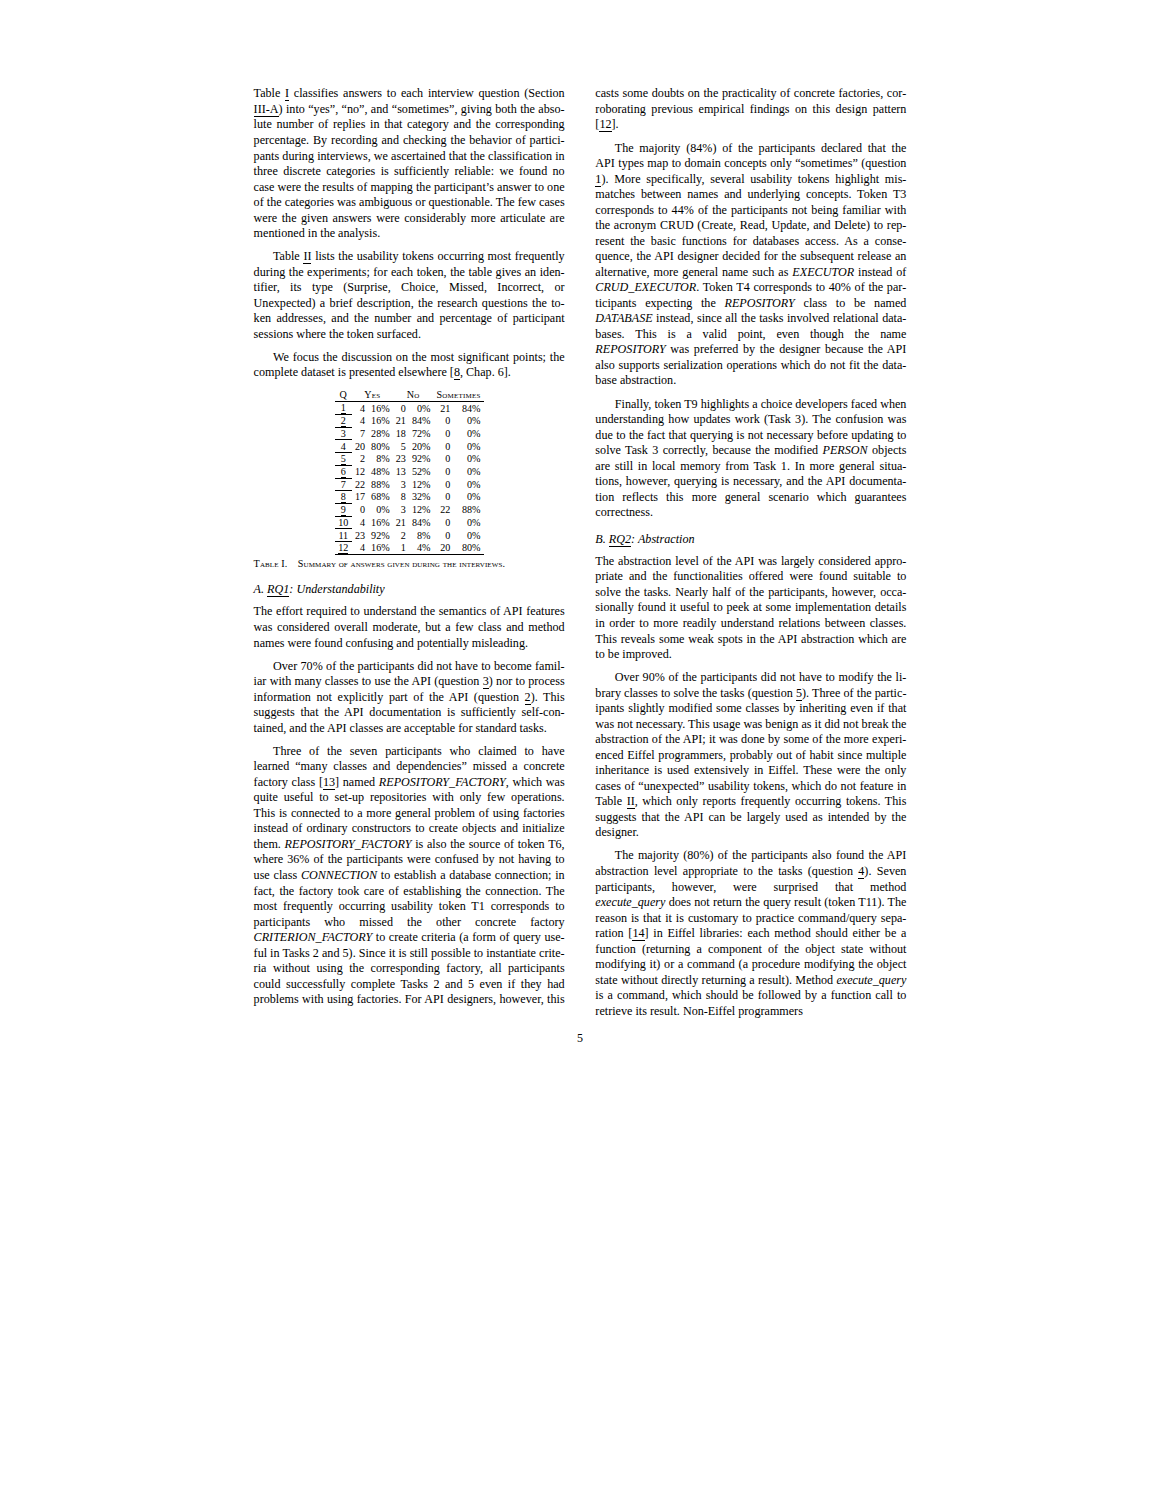Table I classifies answers to each interview question (Section III-A) into “yes”, “no”, and “sometimes”, giving both the absolute number of replies in that category and the corresponding percentage. By recording and checking the behavior of participants during interviews, we ascertained that the classification in three discrete categories is sufficiently reliable: we found no case were the results of mapping the participant’s answer to one of the categories was ambiguous or questionable. The few cases were the given answers were considerably more articulate are mentioned in the analysis.
Table II lists the usability tokens occurring most frequently during the experiments; for each token, the table gives an identifier, its type (Surprise, Choice, Missed, Incorrect, or Unexpected) a brief description, the research questions the token addresses, and the number and percentage of participant sessions where the token surfaced.
We focus the discussion on the most significant points; the complete dataset is presented elsewhere [8, Chap. 6].
| Q | Yes | No | Sometimes |
| --- | --- | --- | --- |
| 1 | 4 | 16% | 0 | 0% | 21 | 84% |
| 2 | 4 | 16% | 21 | 84% | 0 | 0% |
| 3 | 7 | 28% | 18 | 72% | 0 | 0% |
| 4 | 20 | 80% | 5 | 20% | 0 | 0% |
| 5 | 2 | 8% | 23 | 92% | 0 | 0% |
| 6 | 12 | 48% | 13 | 52% | 0 | 0% |
| 7 | 22 | 88% | 3 | 12% | 0 | 0% |
| 8 | 17 | 68% | 8 | 32% | 0 | 0% |
| 9 | 0 | 0% | 3 | 12% | 22 | 88% |
| 10 | 4 | 16% | 21 | 84% | 0 | 0% |
| 11 | 23 | 92% | 2 | 8% | 0 | 0% |
| 12 | 4 | 16% | 1 | 4% | 20 | 80% |
Table I. Summary of answers given during the interviews.
A. RQ1: Understandability
The effort required to understand the semantics of API features was considered overall moderate, but a few class and method names were found confusing and potentially misleading.
Over 70% of the participants did not have to become familiar with many classes to use the API (question 3) nor to process information not explicitly part of the API (question 2). This suggests that the API documentation is sufficiently self-contained, and the API classes are acceptable for standard tasks.
Three of the seven participants who claimed to have learned “many classes and dependencies” missed a concrete factory class [13] named REPOSITORY_FACTORY, which was quite useful to set-up repositories with only few operations. This is connected to a more general problem of using factories instead of ordinary constructors to create objects and initialize them. REPOSITORY_FACTORY is also the source of token T6, where 36% of the participants were confused by not having to use class CONNECTION to establish a database connection; in fact, the factory took care of establishing the connection. The most frequently occurring usability token T1 corresponds to participants who missed the other concrete factory CRITERION_FACTORY to create criteria (a form of query useful in Tasks 2 and 5). Since it is still possible to instantiate criteria without using the corresponding factory, all participants could successfully complete Tasks 2 and 5 even if they had problems with using factories. For API designers, however, this casts some doubts on the practicality of concrete factories, corroborating previous empirical findings on this design pattern [12].
The majority (84%) of the participants declared that the API types map to domain concepts only “sometimes” (question 1). More specifically, several usability tokens highlight mismatches between names and underlying concepts. Token T3 corresponds to 44% of the participants not being familiar with the acronym CRUD (Create, Read, Update, and Delete) to represent the basic functions for databases access. As a consequence, the API designer decided for the subsequent release an alternative, more general name such as EXECUTOR instead of CRUD_EXECUTOR. Token T4 corresponds to 40% of the participants expecting the REPOSITORY class to be named DATABASE instead, since all the tasks involved relational databases. This is a valid point, even though the name REPOSITORY was preferred by the designer because the API also supports serialization operations which do not fit the database abstraction.
Finally, token T9 highlights a choice developers faced when understanding how updates work (Task 3). The confusion was due to the fact that querying is not necessary before updating to solve Task 3 correctly, because the modified PERSON objects are still in local memory from Task 1. In more general situations, however, querying is necessary, and the API documentation reflects this more general scenario which guarantees correctness.
B. RQ2: Abstraction
The abstraction level of the API was largely considered appropriate and the functionalities offered were found suitable to solve the tasks. Nearly half of the participants, however, occasionally found it useful to peek at some implementation details in order to more readily understand relations between classes. This reveals some weak spots in the API abstraction which are to be improved.
Over 90% of the participants did not have to modify the library classes to solve the tasks (question 5). Three of the participants slightly modified some classes by inheriting even if that was not necessary. This usage was benign as it did not break the abstraction of the API; it was done by some of the more experienced Eiffel programmers, probably out of habit since multiple inheritance is used extensively in Eiffel. These were the only cases of “unexpected” usability tokens, which do not feature in Table II, which only reports frequently occurring tokens. This suggests that the API can be largely used as intended by the designer.
The majority (80%) of the participants also found the API abstraction level appropriate to the tasks (question 4). Seven participants, however, were surprised that method execute_query does not return the query result (token T11). The reason is that it is customary to practice command/query separation [14] in Eiffel libraries: each method should either be a function (returning a component of the object state without modifying it) or a command (a procedure modifying the object state without directly returning a result). Method execute_query is a command, which should be followed by a function call to retrieve its result. Non-Eiffel programmers
5